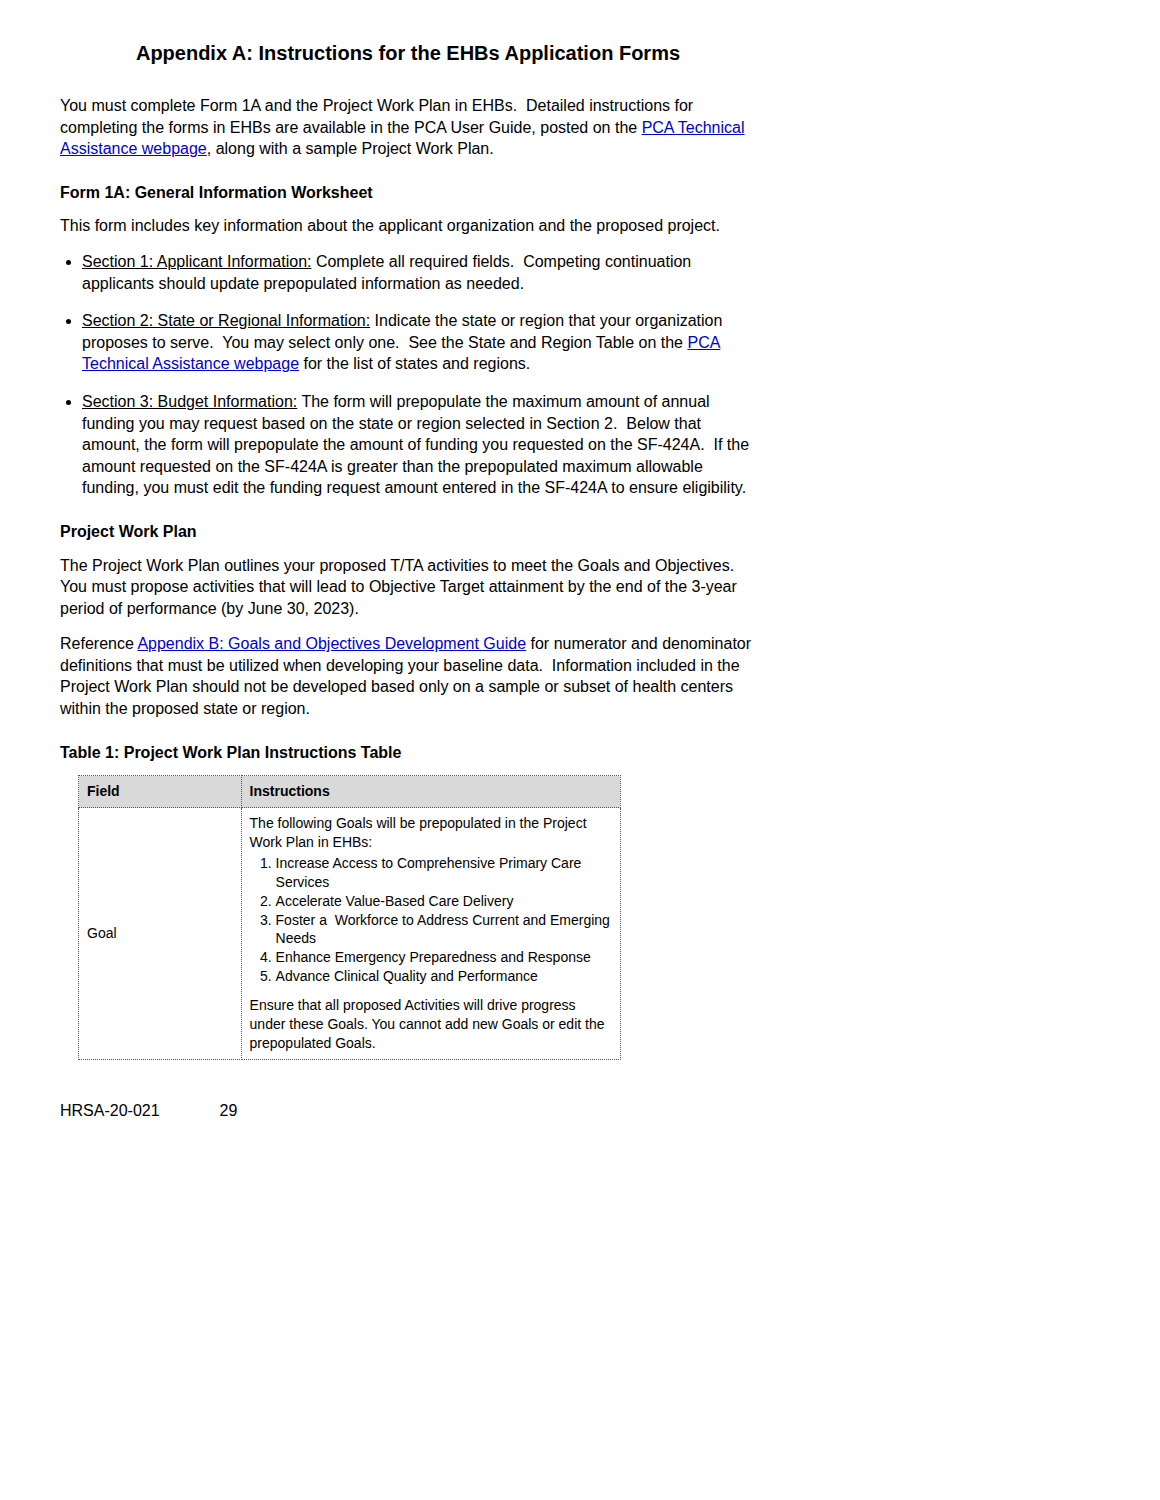Appendix A: Instructions for the EHBs Application Forms
You must complete Form 1A and the Project Work Plan in EHBs. Detailed instructions for completing the forms in EHBs are available in the PCA User Guide, posted on the PCA Technical Assistance webpage, along with a sample Project Work Plan.
Form 1A: General Information Worksheet
This form includes key information about the applicant organization and the proposed project.
Section 1: Applicant Information: Complete all required fields. Competing continuation applicants should update prepopulated information as needed.
Section 2: State or Regional Information: Indicate the state or region that your organization proposes to serve. You may select only one. See the State and Region Table on the PCA Technical Assistance webpage for the list of states and regions.
Section 3: Budget Information: The form will prepopulate the maximum amount of annual funding you may request based on the state or region selected in Section 2. Below that amount, the form will prepopulate the amount of funding you requested on the SF-424A. If the amount requested on the SF-424A is greater than the prepopulated maximum allowable funding, you must edit the funding request amount entered in the SF-424A to ensure eligibility.
Project Work Plan
The Project Work Plan outlines your proposed T/TA activities to meet the Goals and Objectives. You must propose activities that will lead to Objective Target attainment by the end of the 3-year period of performance (by June 30, 2023).
Reference Appendix B: Goals and Objectives Development Guide for numerator and denominator definitions that must be utilized when developing your baseline data. Information included in the Project Work Plan should not be developed based only on a sample or subset of health centers within the proposed state or region.
Table 1: Project Work Plan Instructions Table
| Field | Instructions |
| --- | --- |
| Goal | The following Goals will be prepopulated in the Project Work Plan in EHBs: Increase Access to Comprehensive Primary Care Services Accelerate Value-Based Care Delivery Foster a Workforce to Address Current and Emerging Needs Enhance Emergency Preparedness and Response Advance Clinical Quality and Performance Ensure that all proposed Activities will drive progress under these Goals. You cannot add new Goals or edit the prepopulated Goals. |
HRSA-20-02129